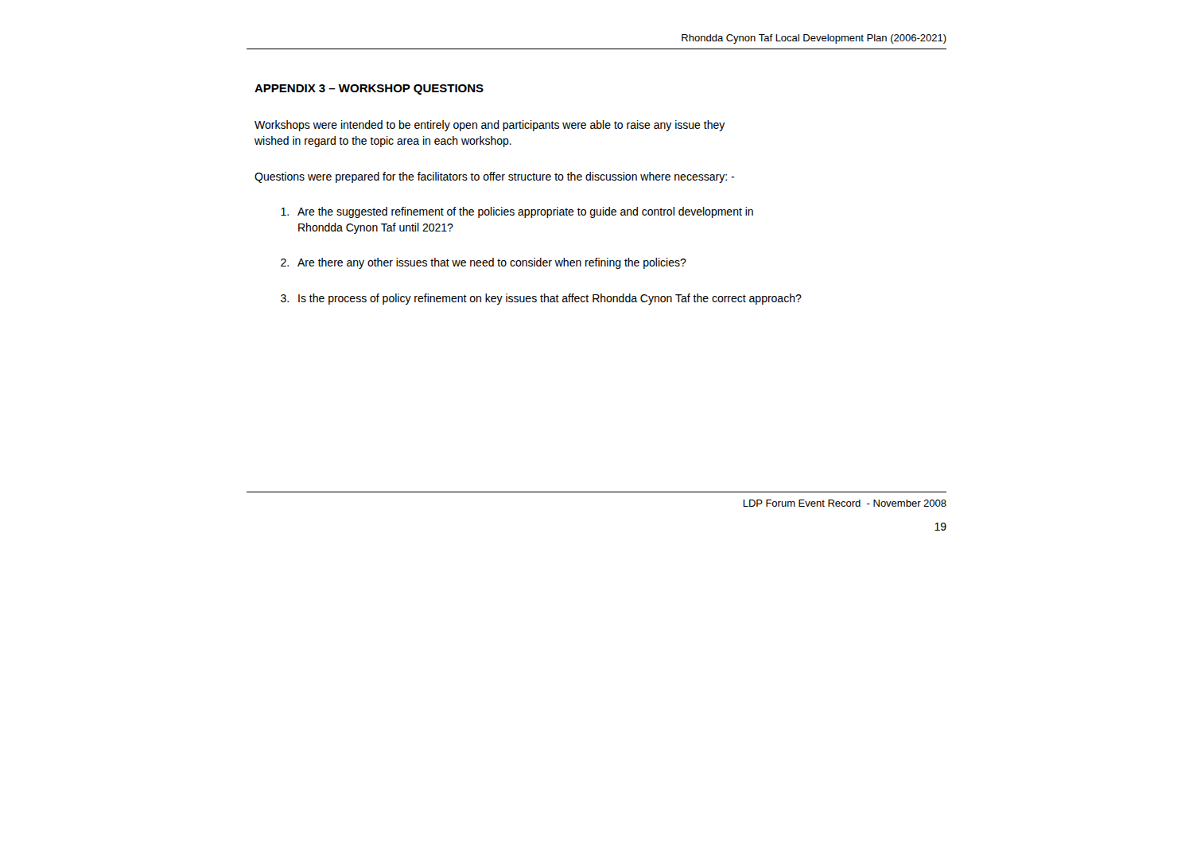Rhondda Cynon Taf Local Development Plan (2006-2021)
APPENDIX 3 – WORKSHOP QUESTIONS
Workshops were intended to be entirely open and participants were able to raise any issue they wished in regard to the topic area in each workshop.
Questions were prepared for the facilitators to offer structure to the discussion where necessary: -
Are the suggested refinement of the policies appropriate to guide and control development in Rhondda Cynon Taf until 2021?
Are there any other issues that we need to consider when refining the policies?
Is the process of policy refinement on key issues that affect Rhondda Cynon Taf the correct approach?
LDP Forum Event Record - November 2008
19